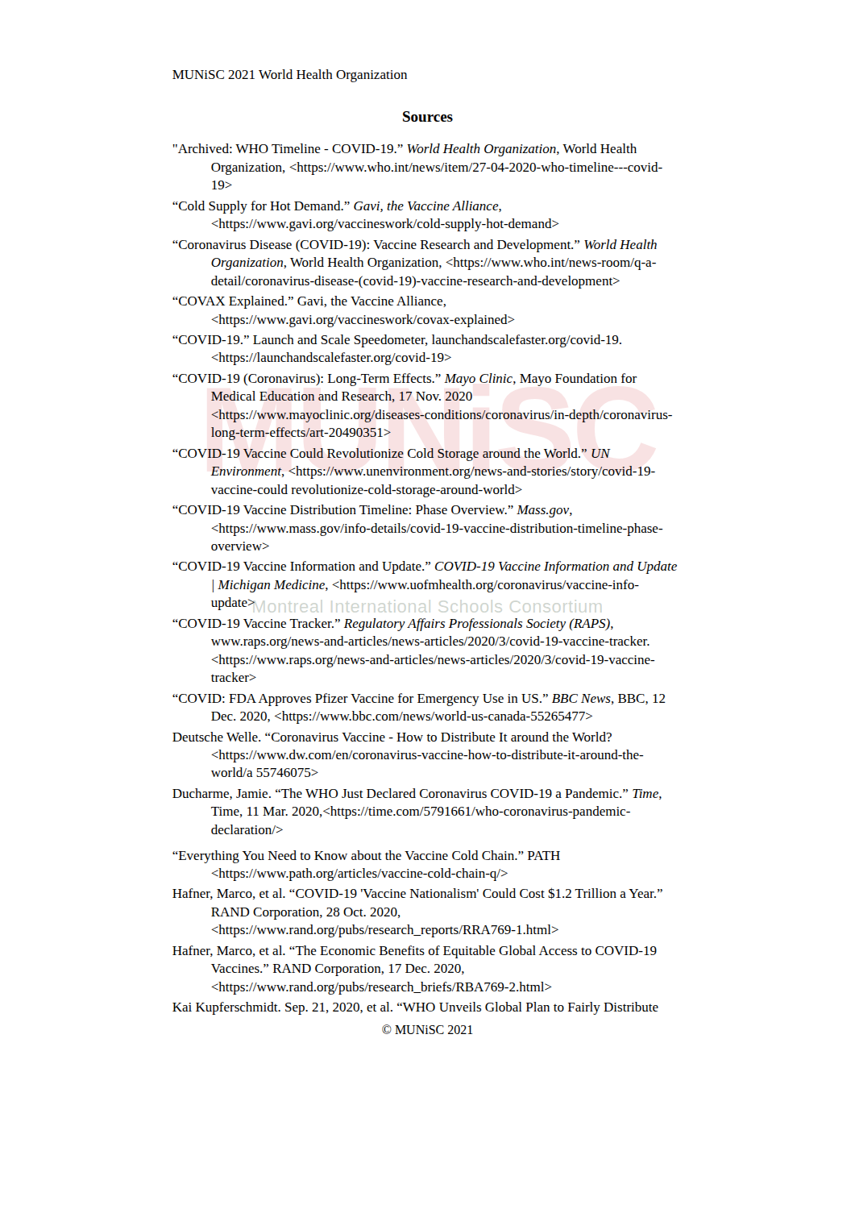MUNiSC
Montreal International Schools Consortium
MUNiSC 2021 World Health Organization
Sources
"Archived: WHO Timeline - COVID-19.” World Health Organization, World Health Organization, <https://www.who.int/news/item/27-04-2020-who-timeline---covid-19>
“Cold Supply for Hot Demand.” Gavi, the Vaccine Alliance, <https://www.gavi.org/vaccineswork/cold-supply-hot-demand>
“Coronavirus Disease (COVID-19): Vaccine Research and Development.” World Health Organization, World Health Organization, <https://www.who.int/news-room/q-a-detail/coronavirus-disease-(covid-19)-vaccine-research-and-development>
“COVAX Explained.” Gavi, the Vaccine Alliance, <https://www.gavi.org/vaccineswork/covax-explained>
“COVID-19.” Launch and Scale Speedometer, launchandscalefaster.org/covid-19. <https://launchandscalefaster.org/covid-19>
“COVID-19 (Coronavirus): Long-Term Effects.” Mayo Clinic, Mayo Foundation for Medical Education and Research, 17 Nov. 2020 <https://www.mayoclinic.org/diseases-conditions/coronavirus/in-depth/coronavirus-long-term-effects/art-20490351>
“COVID-19 Vaccine Could Revolutionize Cold Storage around the World.” UN Environment, <https://www.unenvironment.org/news-and-stories/story/covid-19-vaccine-could revolutionize-cold-storage-around-world>
“COVID-19 Vaccine Distribution Timeline: Phase Overview.” Mass.gov, <https://www.mass.gov/info-details/covid-19-vaccine-distribution-timeline-phase-overview>
“COVID-19 Vaccine Information and Update.” COVID-19 Vaccine Information and Update | Michigan Medicine, <https://www.uofmhealth.org/coronavirus/vaccine-info-update>
“COVID-19 Vaccine Tracker.” Regulatory Affairs Professionals Society (RAPS), www.raps.org/news-and-articles/news-articles/2020/3/covid-19-vaccine-tracker. <https://www.raps.org/news-and-articles/news-articles/2020/3/covid-19-vaccine-tracker>
“COVID: FDA Approves Pfizer Vaccine for Emergency Use in US.” BBC News, BBC, 12 Dec. 2020, <https://www.bbc.com/news/world-us-canada-55265477>
Deutsche Welle. “Coronavirus Vaccine - How to Distribute It around the World? <https://www.dw.com/en/coronavirus-vaccine-how-to-distribute-it-around-the-world/a 55746075>
Ducharme, Jamie. “The WHO Just Declared Coronavirus COVID-19 a Pandemic.” Time, Time, 11 Mar. 2020,<https://time.com/5791661/who-coronavirus-pandemic-declaration/>
“Everything You Need to Know about the Vaccine Cold Chain.” PATH <https://www.path.org/articles/vaccine-cold-chain-q/>
Hafner, Marco, et al. “COVID-19 'Vaccine Nationalism' Could Cost $1.2 Trillion a Year.” RAND Corporation, 28 Oct. 2020, <https://www.rand.org/pubs/research_reports/RRA769-1.html>
Hafner, Marco, et al. “The Economic Benefits of Equitable Global Access to COVID-19 Vaccines.” RAND Corporation, 17 Dec. 2020, <https://www.rand.org/pubs/research_briefs/RBA769-2.html>
Kai Kupferschmidt. Sep. 21, 2020, et al. “WHO Unveils Global Plan to Fairly Distribute
© MUNiSC 2021